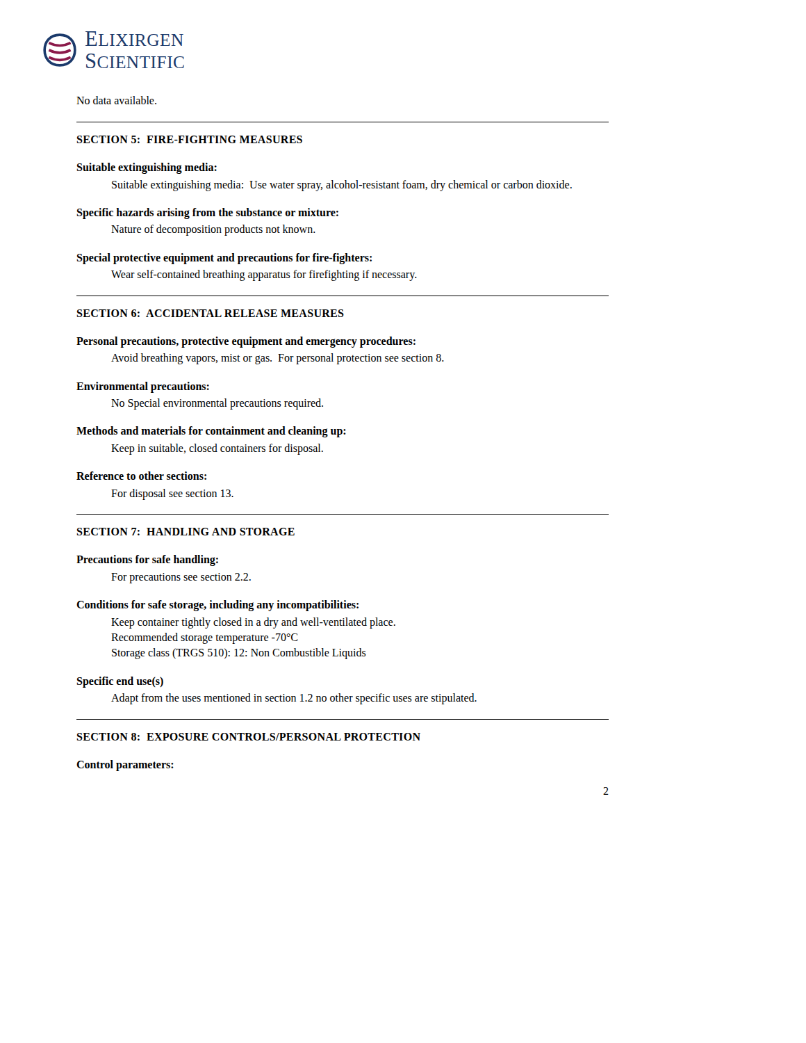ELIXIRGEN
SCIENTIFIC
No data available.
SECTION 5: FIRE-FIGHTING MEASURES
Suitable extinguishing media:
Suitable extinguishing media: Use water spray, alcohol-resistant foam, dry chemical or carbon dioxide.
Specific hazards arising from the substance or mixture:
Nature of decomposition products not known.
Special protective equipment and precautions for fire-fighters:
Wear self-contained breathing apparatus for firefighting if necessary.
SECTION 6: ACCIDENTAL RELEASE MEASURES
Personal precautions, protective equipment and emergency procedures:
Avoid breathing vapors, mist or gas. For personal protection see section 8.
Environmental precautions:
No Special environmental precautions required.
Methods and materials for containment and cleaning up:
Keep in suitable, closed containers for disposal.
Reference to other sections:
For disposal see section 13.
SECTION 7: HANDLING AND STORAGE
Precautions for safe handling:
For precautions see section 2.2.
Conditions for safe storage, including any incompatibilities:
Keep container tightly closed in a dry and well-ventilated place.
Recommended storage temperature -70°C
Storage class (TRGS 510): 12: Non Combustible Liquids
Specific end use(s)
Adapt from the uses mentioned in section 1.2 no other specific uses are stipulated.
SECTION 8: EXPOSURE CONTROLS/PERSONAL PROTECTION
Control parameters:
2